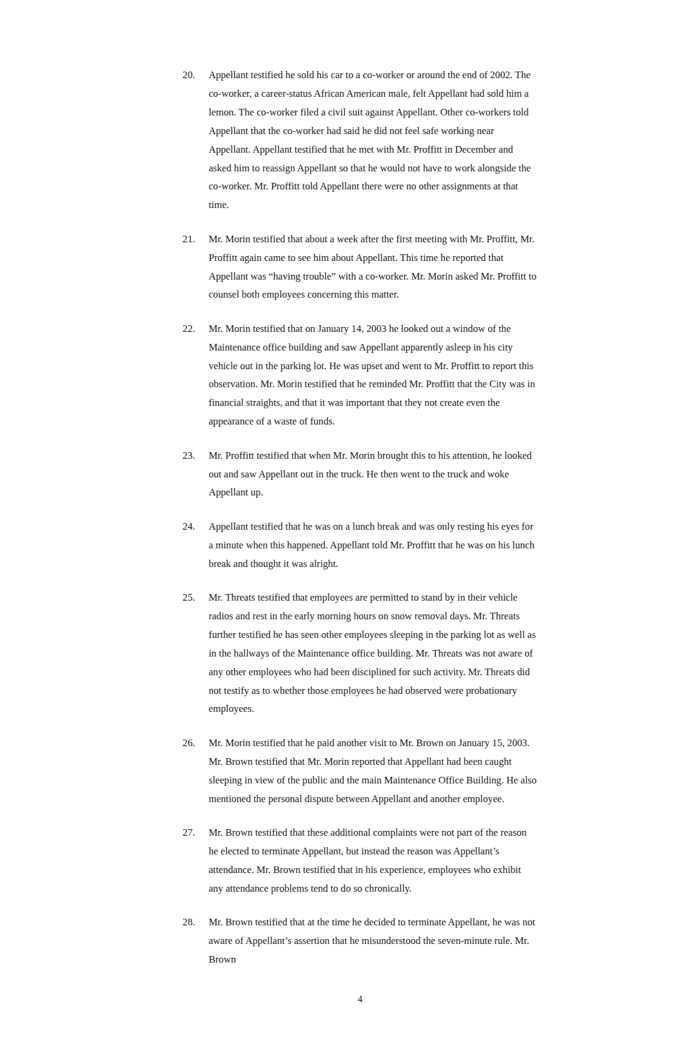20. Appellant testified he sold his car to a co-worker or around the end of 2002. The co-worker, a career-status African American male, felt Appellant had sold him a lemon. The co-worker filed a civil suit against Appellant. Other co-workers told Appellant that the co-worker had said he did not feel safe working near Appellant. Appellant testified that he met with Mr. Proffitt in December and asked him to reassign Appellant so that he would not have to work alongside the co-worker. Mr. Proffitt told Appellant there were no other assignments at that time.
21. Mr. Morin testified that about a week after the first meeting with Mr. Proffitt, Mr. Proffitt again came to see him about Appellant. This time he reported that Appellant was “having trouble” with a co-worker. Mr. Morin asked Mr. Proffitt to counsel both employees concerning this matter.
22. Mr. Morin testified that on January 14, 2003 he looked out a window of the Maintenance office building and saw Appellant apparently asleep in his city vehicle out in the parking lot. He was upset and went to Mr. Proffitt to report this observation. Mr. Morin testified that he reminded Mr. Proffitt that the City was in financial straights, and that it was important that they not create even the appearance of a waste of funds.
23. Mr. Proffitt testified that when Mr. Morin brought this to his attention, he looked out and saw Appellant out in the truck. He then went to the truck and woke Appellant up.
24. Appellant testified that he was on a lunch break and was only resting his eyes for a minute when this happened. Appellant told Mr. Proffitt that he was on his lunch break and thought it was alright.
25. Mr. Threats testified that employees are permitted to stand by in their vehicle radios and rest in the early morning hours on snow removal days. Mr. Threats further testified he has seen other employees sleeping in the parking lot as well as in the hallways of the Maintenance office building. Mr. Threats was not aware of any other employees who had been disciplined for such activity. Mr. Threats did not testify as to whether those employees he had observed were probationary employees.
26. Mr. Morin testified that he paid another visit to Mr. Brown on January 15, 2003. Mr. Brown testified that Mr. Morin reported that Appellant had been caught sleeping in view of the public and the main Maintenance Office Building. He also mentioned the personal dispute between Appellant and another employee.
27. Mr. Brown testified that these additional complaints were not part of the reason he elected to terminate Appellant, but instead the reason was Appellant’s attendance. Mr. Brown testified that in his experience, employees who exhibit any attendance problems tend to do so chronically.
28. Mr. Brown testified that at the time he decided to terminate Appellant, he was not aware of Appellant’s assertion that he misunderstood the seven-minute rule. Mr. Brown
4